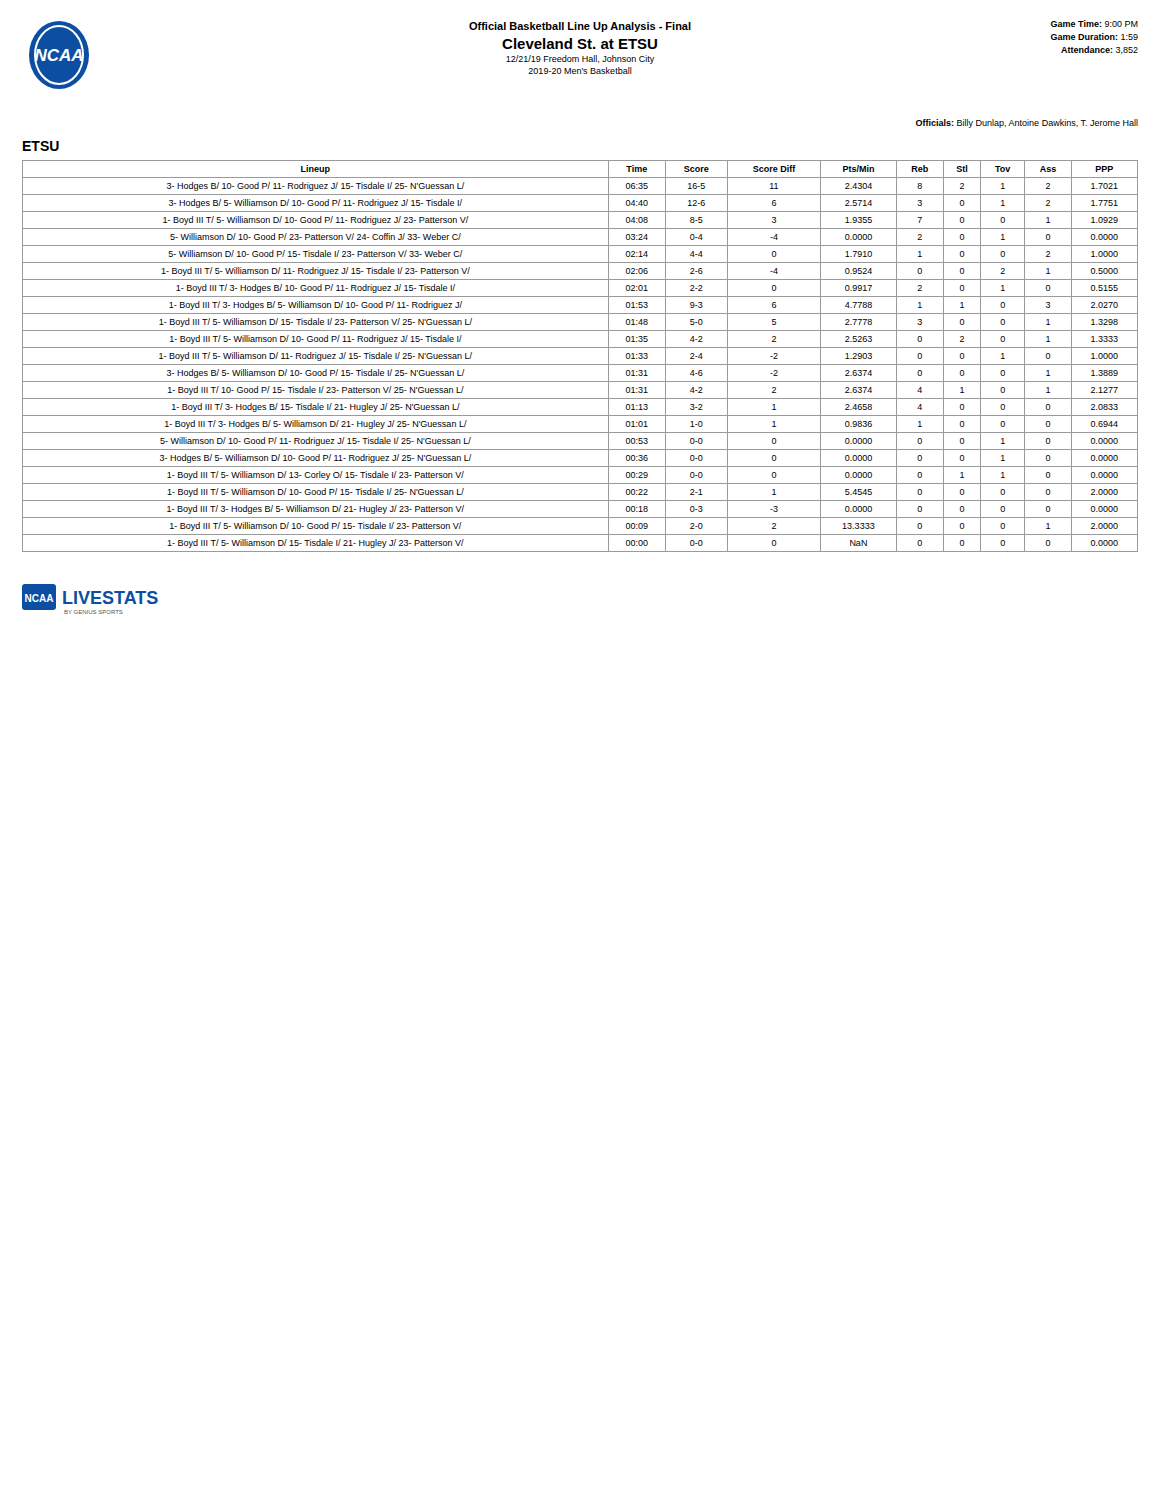NCAA
Official Basketball Line Up Analysis - Final
Cleveland St. at ETSU
12/21/19 Freedom Hall, Johnson City
2019-20 Men's Basketball
Game Time: 9:00 PM
Game Duration: 1:59
Attendance: 3,852
Officials: Billy Dunlap, Antoine Dawkins, T. Jerome Hall
ETSU
| Lineup | Time | Score | Score Diff | Pts/Min | Reb | Stl | Tov | Ass | PPP |
| --- | --- | --- | --- | --- | --- | --- | --- | --- | --- |
| 3- Hodges B/ 10- Good P/ 11- Rodriguez J/ 15- Tisdale I/ 25- N'Guessan L/ | 06:35 | 16-5 | 11 | 2.4304 | 8 | 2 | 1 | 2 | 1.7021 |
| 3- Hodges B/ 5- Williamson D/ 10- Good P/ 11- Rodriguez J/ 15- Tisdale I/ | 04:40 | 12-6 | 6 | 2.5714 | 3 | 0 | 1 | 2 | 1.7751 |
| 1- Boyd III T/ 5- Williamson D/ 10- Good P/ 11- Rodriguez J/ 23- Patterson V/ | 04:08 | 8-5 | 3 | 1.9355 | 7 | 0 | 0 | 1 | 1.0929 |
| 5- Williamson D/ 10- Good P/ 23- Patterson V/ 24- Coffin J/ 33- Weber C/ | 03:24 | 0-4 | -4 | 0.0000 | 2 | 0 | 1 | 0 | 0.0000 |
| 5- Williamson D/ 10- Good P/ 15- Tisdale I/ 23- Patterson V/ 33- Weber C/ | 02:14 | 4-4 | 0 | 1.7910 | 1 | 0 | 0 | 2 | 1.0000 |
| 1- Boyd III T/ 5- Williamson D/ 11- Rodriguez J/ 15- Tisdale I/ 23- Patterson V/ | 02:06 | 2-6 | -4 | 0.9524 | 0 | 0 | 2 | 1 | 0.5000 |
| 1- Boyd III T/ 3- Hodges B/ 10- Good P/ 11- Rodriguez J/ 15- Tisdale I/ | 02:01 | 2-2 | 0 | 0.9917 | 2 | 0 | 1 | 0 | 0.5155 |
| 1- Boyd III T/ 3- Hodges B/ 5- Williamson D/ 10- Good P/ 11- Rodriguez J/ | 01:53 | 9-3 | 6 | 4.7788 | 1 | 1 | 0 | 3 | 2.0270 |
| 1- Boyd III T/ 5- Williamson D/ 15- Tisdale I/ 23- Patterson V/ 25- N'Guessan L/ | 01:48 | 5-0 | 5 | 2.7778 | 3 | 0 | 0 | 1 | 1.3298 |
| 1- Boyd III T/ 5- Williamson D/ 10- Good P/ 11- Rodriguez J/ 15- Tisdale I/ | 01:35 | 4-2 | 2 | 2.5263 | 0 | 2 | 0 | 1 | 1.3333 |
| 1- Boyd III T/ 5- Williamson D/ 11- Rodriguez J/ 15- Tisdale I/ 25- N'Guessan L/ | 01:33 | 2-4 | -2 | 1.2903 | 0 | 0 | 1 | 0 | 1.0000 |
| 3- Hodges B/ 5- Williamson D/ 10- Good P/ 15- Tisdale I/ 25- N'Guessan L/ | 01:31 | 4-6 | -2 | 2.6374 | 0 | 0 | 0 | 1 | 1.3889 |
| 1- Boyd III T/ 10- Good P/ 15- Tisdale I/ 23- Patterson V/ 25- N'Guessan L/ | 01:31 | 4-2 | 2 | 2.6374 | 4 | 1 | 0 | 1 | 2.1277 |
| 1- Boyd III T/ 3- Hodges B/ 15- Tisdale I/ 21- Hugley J/ 25- N'Guessan L/ | 01:13 | 3-2 | 1 | 2.4658 | 4 | 0 | 0 | 0 | 2.0833 |
| 1- Boyd III T/ 3- Hodges B/ 5- Williamson D/ 21- Hugley J/ 25- N'Guessan L/ | 01:01 | 1-0 | 1 | 0.9836 | 1 | 0 | 0 | 0 | 0.6944 |
| 5- Williamson D/ 10- Good P/ 11- Rodriguez J/ 15- Tisdale I/ 25- N'Guessan L/ | 00:53 | 0-0 | 0 | 0.0000 | 0 | 0 | 1 | 0 | 0.0000 |
| 3- Hodges B/ 5- Williamson D/ 10- Good P/ 11- Rodriguez J/ 25- N'Guessan L/ | 00:36 | 0-0 | 0 | 0.0000 | 0 | 0 | 1 | 0 | 0.0000 |
| 1- Boyd III T/ 5- Williamson D/ 13- Corley O/ 15- Tisdale I/ 23- Patterson V/ | 00:29 | 0-0 | 0 | 0.0000 | 0 | 1 | 1 | 0 | 0.0000 |
| 1- Boyd III T/ 5- Williamson D/ 10- Good P/ 15- Tisdale I/ 25- N'Guessan L/ | 00:22 | 2-1 | 1 | 5.4545 | 0 | 0 | 0 | 0 | 2.0000 |
| 1- Boyd III T/ 3- Hodges B/ 5- Williamson D/ 21- Hugley J/ 23- Patterson V/ | 00:18 | 0-3 | -3 | 0.0000 | 0 | 0 | 0 | 0 | 0.0000 |
| 1- Boyd III T/ 5- Williamson D/ 10- Good P/ 15- Tisdale I/ 23- Patterson V/ | 00:09 | 2-0 | 2 | 13.3333 | 0 | 0 | 0 | 1 | 2.0000 |
| 1- Boyd III T/ 5- Williamson D/ 15- Tisdale I/ 21- Hugley J/ 23- Patterson V/ | 00:00 | 0-0 | 0 | NaN | 0 | 0 | 0 | 0 | 0.0000 |
NCAA LIVESTATS BY GENIUS SPORTS